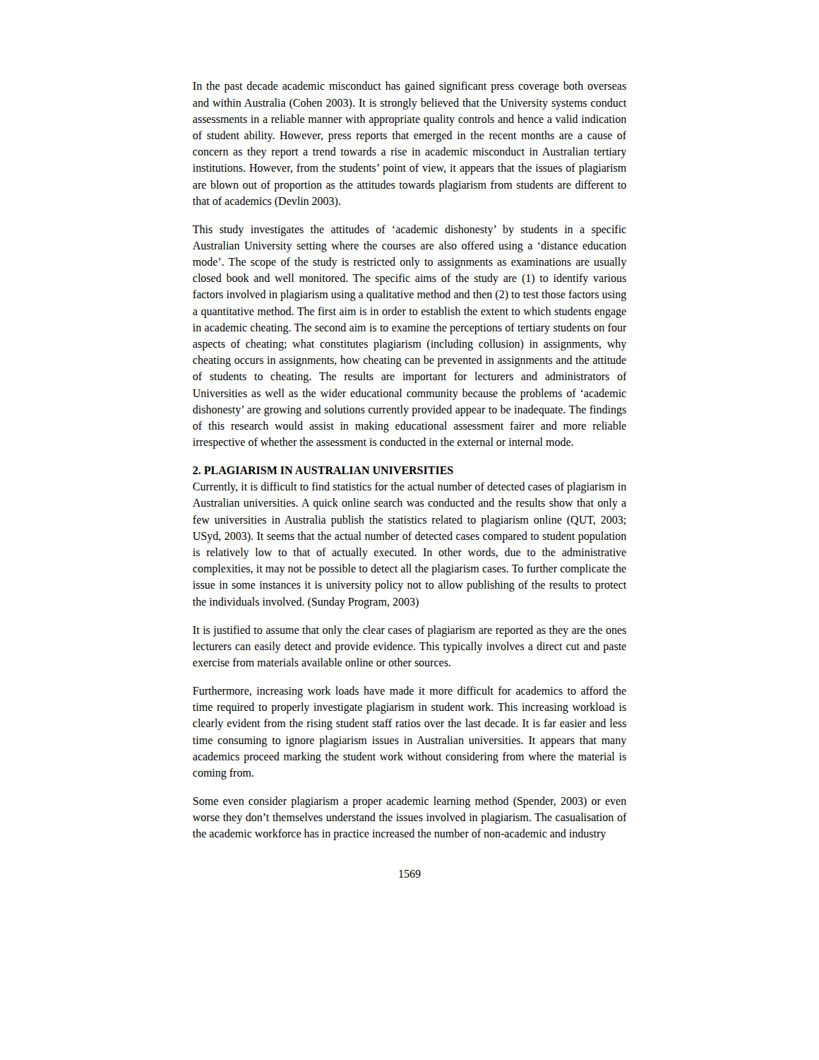In the past decade academic misconduct has gained significant press coverage both overseas and within Australia (Cohen 2003). It is strongly believed that the University systems conduct assessments in a reliable manner with appropriate quality controls and hence a valid indication of student ability. However, press reports that emerged in the recent months are a cause of concern as they report a trend towards a rise in academic misconduct in Australian tertiary institutions. However, from the students’ point of view, it appears that the issues of plagiarism are blown out of proportion as the attitudes towards plagiarism from students are different to that of academics (Devlin 2003).
This study investigates the attitudes of ‘academic dishonesty’ by students in a specific Australian University setting where the courses are also offered using a ‘distance education mode’. The scope of the study is restricted only to assignments as examinations are usually closed book and well monitored. The specific aims of the study are (1) to identify various factors involved in plagiarism using a qualitative method and then (2) to test those factors using a quantitative method. The first aim is in order to establish the extent to which students engage in academic cheating. The second aim is to examine the perceptions of tertiary students on four aspects of cheating; what constitutes plagiarism (including collusion) in assignments, why cheating occurs in assignments, how cheating can be prevented in assignments and the attitude of students to cheating. The results are important for lecturers and administrators of Universities as well as the wider educational community because the problems of ‘academic dishonesty’ are growing and solutions currently provided appear to be inadequate. The findings of this research would assist in making educational assessment fairer and more reliable irrespective of whether the assessment is conducted in the external or internal mode.
2. Plagiarism in Australian Universities
Currently, it is difficult to find statistics for the actual number of detected cases of plagiarism in Australian universities. A quick online search was conducted and the results show that only a few universities in Australia publish the statistics related to plagiarism online (QUT, 2003; USyd, 2003). It seems that the actual number of detected cases compared to student population is relatively low to that of actually executed. In other words, due to the administrative complexities, it may not be possible to detect all the plagiarism cases. To further complicate the issue in some instances it is university policy not to allow publishing of the results to protect the individuals involved. (Sunday Program, 2003)
It is justified to assume that only the clear cases of plagiarism are reported as they are the ones lecturers can easily detect and provide evidence. This typically involves a direct cut and paste exercise from materials available online or other sources.
Furthermore, increasing work loads have made it more difficult for academics to afford the time required to properly investigate plagiarism in student work. This increasing workload is clearly evident from the rising student staff ratios over the last decade. It is far easier and less time consuming to ignore plagiarism issues in Australian universities. It appears that many academics proceed marking the student work without considering from where the material is coming from.
Some even consider plagiarism a proper academic learning method (Spender, 2003) or even worse they don’t themselves understand the issues involved in plagiarism. The casualisation of the academic workforce has in practice increased the number of non-academic and industry
1569